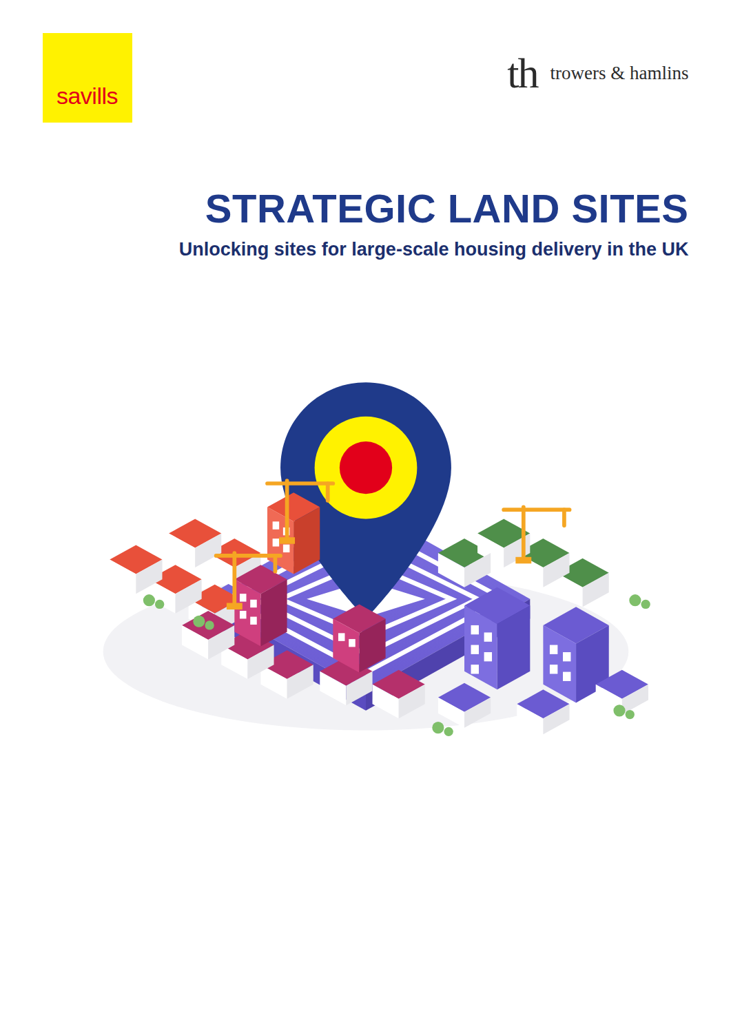savills
th
trowers & hamlins
Strategic Land Sites
Unlocking sites for large-scale housing delivery in the UK
Isometric illustration of a housing development maze with a map pin An isometric drawing shows rows of red, green, pink and purple houses and apartment blocks with construction cranes surrounding a blue square maze. A large blue map pin with a yellow and red centre rises from the middle of the maze.